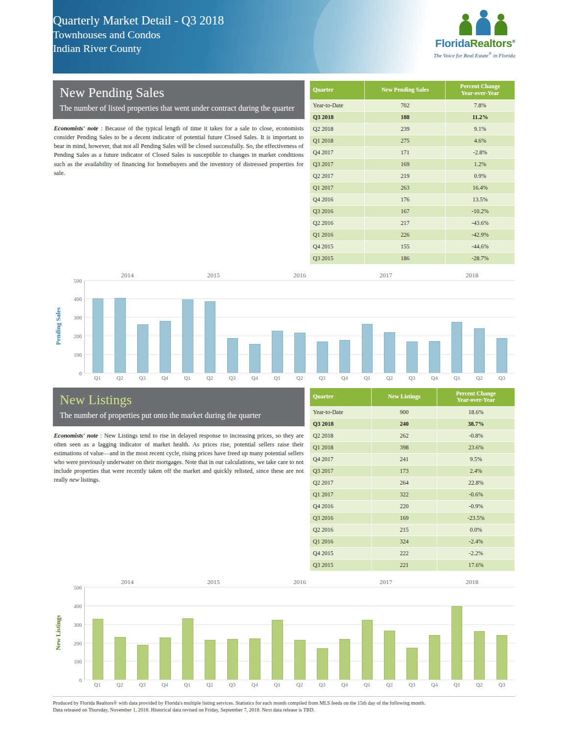Quarterly Market Detail - Q3 2018
Townhouses and Condos
Indian River County
Florida Realtors®
The Voice for Real Estate® in Florida
New Pending Sales
The number of listed properties that went under contract during the quarter
Economists' note : Because of the typical length of time it takes for a sale to close, economists consider Pending Sales to be a decent indicator of potential future Closed Sales. It is important to bear in mind, however, that not all Pending Sales will be closed successfully. So, the effectiveness of Pending Sales as a future indicator of Closed Sales is susceptible to changes in market conditions such as the availability of financing for homebuyers and the inventory of distressed properties for sale.
| Quarter | New Pending Sales | Percent Change Year-over-Year |
| --- | --- | --- |
| Year-to-Date | 702 | 7.8% |
| Q3 2018 | 188 | 11.2% |
| Q2 2018 | 239 | 9.1% |
| Q1 2018 | 275 | 4.6% |
| Q4 2017 | 171 | -2.8% |
| Q3 2017 | 169 | 1.2% |
| Q2 2017 | 219 | 0.9% |
| Q1 2017 | 263 | 16.4% |
| Q4 2016 | 176 | 13.5% |
| Q3 2016 | 167 | -10.2% |
| Q2 2016 | 217 | -43.6% |
| Q1 2016 | 226 | -42.9% |
| Q4 2015 | 155 | -44.6% |
| Q3 2015 | 186 | -28.7% |
Pending Sales
2014
2015
2016
2017
2018
500
400
300
200
100
0
Q1 Q2 Q3 Q4 Q1 Q2 Q3 Q4 Q1 Q2 Q3 Q4 Q1 Q2 Q3 Q4 Q1 Q2 Q3
New Listings
The number of properties put onto the market during the quarter
Economists' note : New Listings tend to rise in delayed response to increasing prices, so they are often seen as a lagging indicator of market health. As prices rise, potential sellers raise their estimations of value—and in the most recent cycle, rising prices have freed up many potential sellers who were previously underwater on their mortgages. Note that in our calculations, we take care to not include properties that were recently taken off the market and quickly relisted, since these are not really new listings.
| Quarter | New Listings | Percent Change Year-over-Year |
| --- | --- | --- |
| Year-to-Date | 900 | 18.6% |
| Q3 2018 | 240 | 38.7% |
| Q2 2018 | 262 | -0.8% |
| Q1 2018 | 398 | 23.6% |
| Q4 2017 | 241 | 9.5% |
| Q3 2017 | 173 | 2.4% |
| Q2 2017 | 264 | 22.8% |
| Q1 2017 | 322 | -0.6% |
| Q4 2016 | 220 | -0.9% |
| Q3 2016 | 169 | -23.5% |
| Q2 2016 | 215 | 0.0% |
| Q1 2016 | 324 | -2.4% |
| Q4 2015 | 222 | -2.2% |
| Q3 2015 | 221 | 17.6% |
New Listings
2014
2015
2016
2017
2018
500
400
300
200
100
0
Q1 Q2 Q3 Q4 Q1 Q2 Q3 Q4 Q1 Q2 Q3 Q4 Q1 Q2 Q3 Q4 Q1 Q2 Q3
Produced by Florida Realtors® with data provided by Florida's multiple listing services. Statistics for each month compiled from MLS feeds on the 15th day of the following month.
Data released on Thursday, November 1, 2018. Historical data revised on Friday, September 7, 2018. Next data release is TBD.